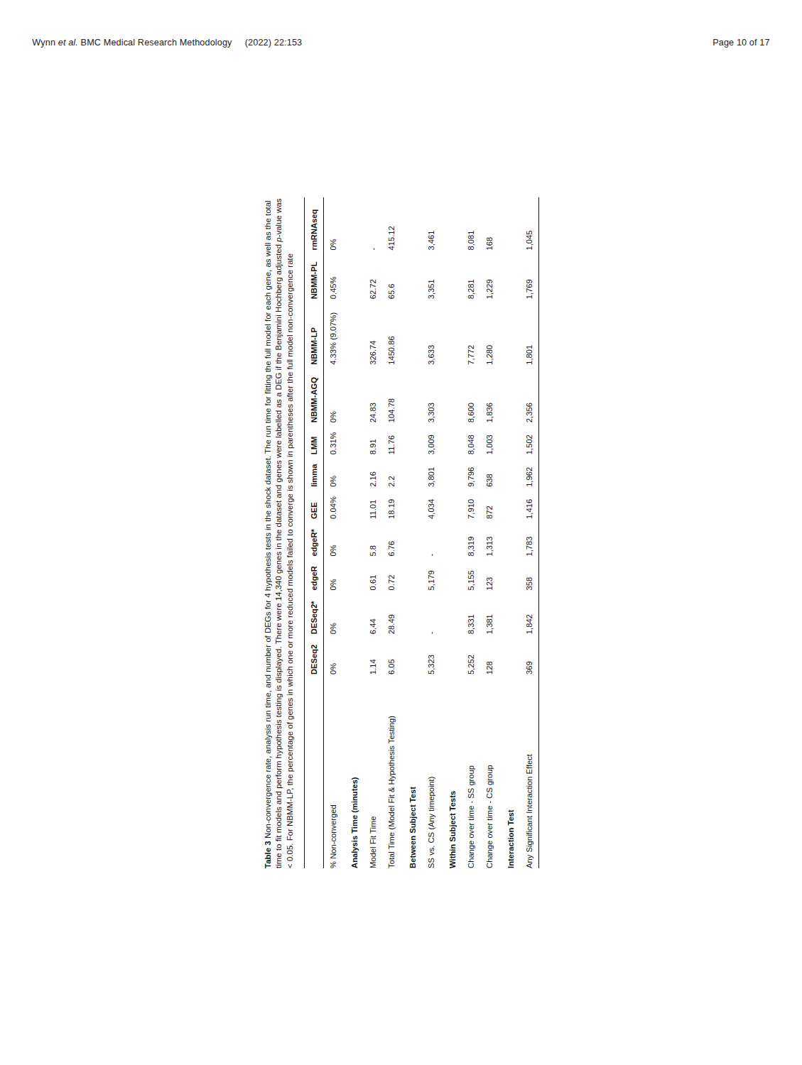Wynn et al. BMC Medical Research Methodology (2022) 22:153
Page 10 of 17
Table 3 Non-convergence rate, analysis run time, and number of DEGs for 4 hypothesis tests in the shock dataset. The run time for fitting the full model for each gene, as well as the total time to fit models and perform hypothesis testing is displayed. There were 14,340 genes in the dataset and genes were labelled as a DEG if the Benjamini Hochberg adjusted p-value was < 0.05. For NBMM-LP, the percentage of genes in which one or more reduced models failed to converge is shown in parentheses after the full model non-convergence rate
| | DESeq2 | DESeq2* | edgeR | edgeR* | GEE | limma | LMM | NBMM-AGQ | NBMM-LP | NBMM-PL | rmRNAseq |
| --- | --- | --- | --- | --- | --- | --- | --- | --- | --- | --- | --- |
| % Non-converged | 0% | 0% | 0% | 0% | 0.04% | 0% | 0.31% | 0% | 4.33% (9.07%) | 0.45% | 0% |
| Analysis Time (minutes) |
| Model Fit Time | 1.14 | 6.44 | 0.61 | 5.8 | 11.01 | 2.16 | 8.91 | 24.83 | 326.74 | 62.72 | - |
| Total Time (Model Fit & Hypothesis Testing) | 6.05 | 28.49 | 0.72 | 6.76 | 18.19 | 2.2 | 11.76 | 104.78 | 1450.86 | 65.6 | 415.12 |
| Between Subject Test |
| SS vs. CS (Any timepoint) | 5,323 | - | 5,179 | - | 4,034 | 3,801 | 3,009 | 3,303 | 3,633 | 3,351 | 3,461 |
| Within Subject Tests |
| Change over time - SS group | 5,252 | 8,331 | 5,155 | 8,319 | 7,910 | 9,796 | 8,048 | 8,600 | 7,772 | 8,281 | 8,081 |
| Change over time - CS group | 128 | 1,381 | 123 | 1,313 | 872 | 638 | 1,003 | 1,836 | 1,280 | 1,229 | 168 |
| Interaction Test |
| Any Significant Interaction Effect | 369 | 1,842 | 358 | 1,783 | 1,416 | 1,962 | 1,502 | 2,356 | 1,801 | 1,769 | 1,045 |